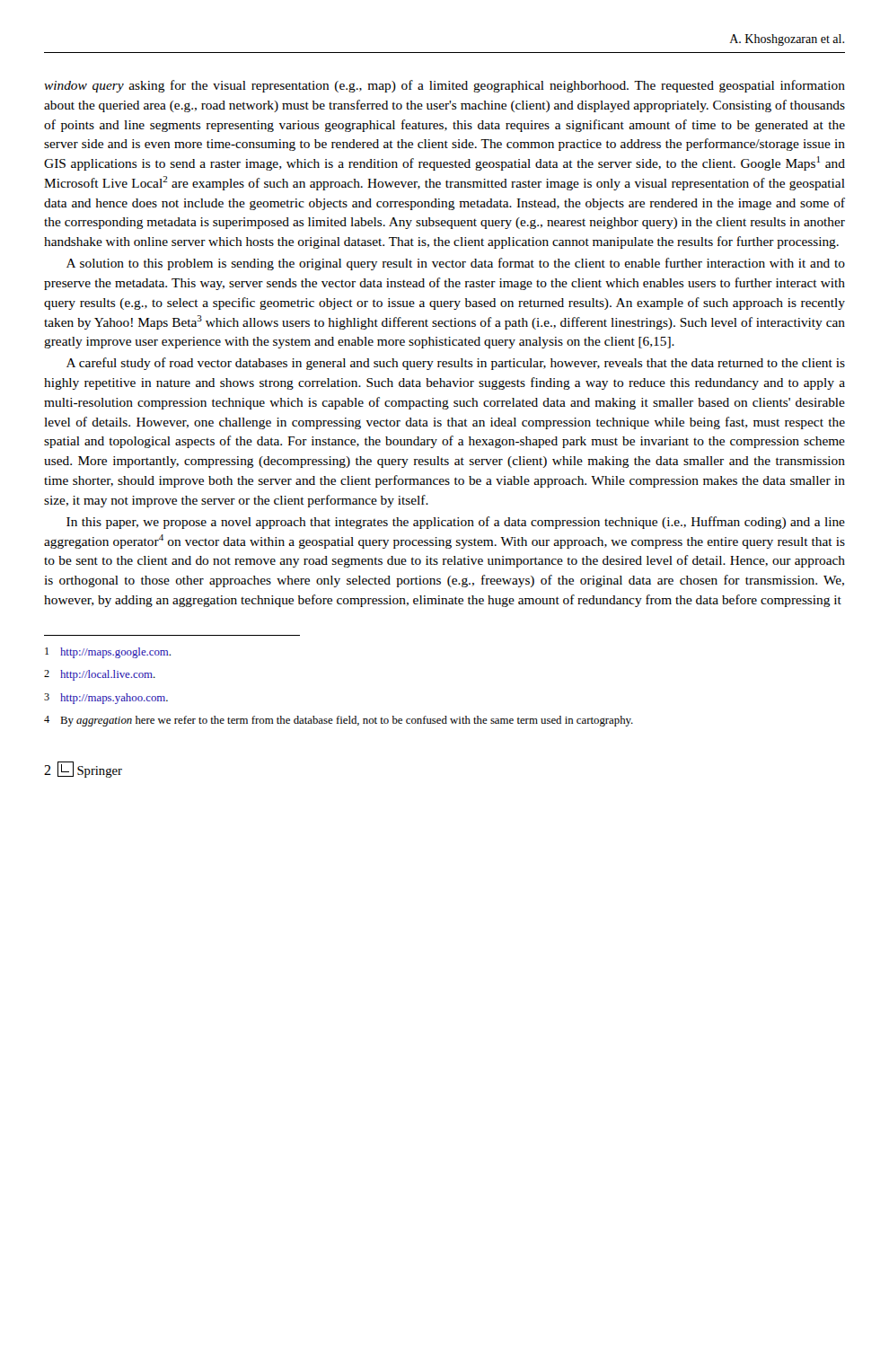A. Khoshgozaran et al.
window query asking for the visual representation (e.g., map) of a limited geographical neighborhood. The requested geospatial information about the queried area (e.g., road network) must be transferred to the user's machine (client) and displayed appropriately. Consisting of thousands of points and line segments representing various geographical features, this data requires a significant amount of time to be generated at the server side and is even more time-consuming to be rendered at the client side. The common practice to address the performance/storage issue in GIS applications is to send a raster image, which is a rendition of requested geospatial data at the server side, to the client. Google Maps1 and Microsoft Live Local2 are examples of such an approach. However, the transmitted raster image is only a visual representation of the geospatial data and hence does not include the geometric objects and corresponding metadata. Instead, the objects are rendered in the image and some of the corresponding metadata is superimposed as limited labels. Any subsequent query (e.g., nearest neighbor query) in the client results in another handshake with online server which hosts the original dataset. That is, the client application cannot manipulate the results for further processing.
A solution to this problem is sending the original query result in vector data format to the client to enable further interaction with it and to preserve the metadata. This way, server sends the vector data instead of the raster image to the client which enables users to further interact with query results (e.g., to select a specific geometric object or to issue a query based on returned results). An example of such approach is recently taken by Yahoo! Maps Beta3 which allows users to highlight different sections of a path (i.e., different linestrings). Such level of interactivity can greatly improve user experience with the system and enable more sophisticated query analysis on the client [6,15].
A careful study of road vector databases in general and such query results in particular, however, reveals that the data returned to the client is highly repetitive in nature and shows strong correlation. Such data behavior suggests finding a way to reduce this redundancy and to apply a multi-resolution compression technique which is capable of compacting such correlated data and making it smaller based on clients' desirable level of details. However, one challenge in compressing vector data is that an ideal compression technique while being fast, must respect the spatial and topological aspects of the data. For instance, the boundary of a hexagon-shaped park must be invariant to the compression scheme used. More importantly, compressing (decompressing) the query results at server (client) while making the data smaller and the transmission time shorter, should improve both the server and the client performances to be a viable approach. While compression makes the data smaller in size, it may not improve the server or the client performance by itself.
In this paper, we propose a novel approach that integrates the application of a data compression technique (i.e., Huffman coding) and a line aggregation operator4 on vector data within a geospatial query processing system. With our approach, we compress the entire query result that is to be sent to the client and do not remove any road segments due to its relative unimportance to the desired level of detail. Hence, our approach is orthogonal to those other approaches where only selected portions (e.g., freeways) of the original data are chosen for transmission. We, however, by adding an aggregation technique before compression, eliminate the huge amount of redundancy from the data before compressing it
1 http://maps.google.com.
2 http://local.live.com.
3 http://maps.yahoo.com.
4 By aggregation here we refer to the term from the database field, not to be confused with the same term used in cartography.
2 Springer